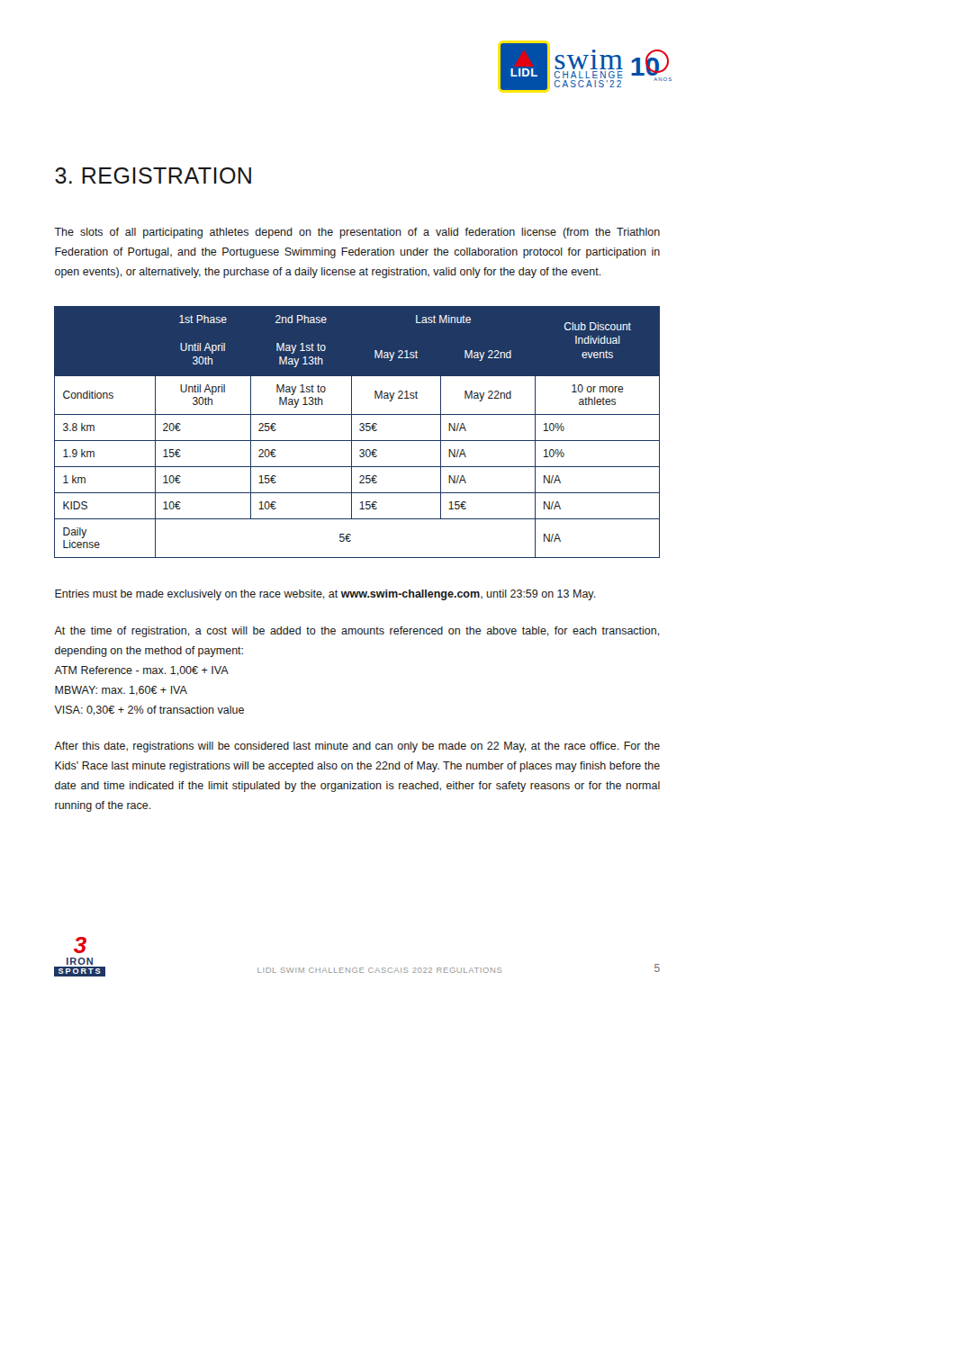LIDL
swim CHALLENGE CASCAIS'22
10 ANOS
3. REGISTRATION
The slots of all participating athletes depend on the presentation of a valid federation license (from the Triathlon Federation of Portugal, and the Portuguese Swimming Federation under the collaboration protocol for participation in open events), or alternatively, the purchase of a daily license at registration, valid only for the day of the event.
| | 1st Phase | 2nd Phase | Last Minute | Club Discount Individual events |
| --- | --- | --- | --- | --- |
| Until April 30th | May 1st to May 13th | May 21st | May 22nd |
| Conditions | Until April 30th | May 1st to May 13th | May 21st | May 22nd | 10 or more athletes |
| 3.8 km | 20€ | 25€ | 35€ | N/A | 10% |
| 1.9 km | 15€ | 20€ | 30€ | N/A | 10% |
| 1 km | 10€ | 15€ | 25€ | N/A | N/A |
| KIDS | 10€ | 10€ | 15€ | 15€ | N/A |
| Daily License | 5€ | N/A |
Entries must be made exclusively on the race website, at www.swim-challenge.com, until 23:59 on 13 May.
At the time of registration, a cost will be added to the amounts referenced on the above table, for each transaction, depending on the method of payment:
ATM Reference - max. 1,00€ + IVA
MBWAY: max. 1,60€ + IVA
VISA: 0,30€ + 2% of transaction value
After this date, registrations will be considered last minute and can only be made on 22 May, at the race office. For the Kids' Race last minute registrations will be accepted also on the 22nd of May. The number of places may finish before the date and time indicated if the limit stipulated by the organization is reached, either for safety reasons or for the normal running of the race.
3 IRON SPORTS
LIDL SWIM CHALLENGE CASCAIS 2022 REGULATIONS
5